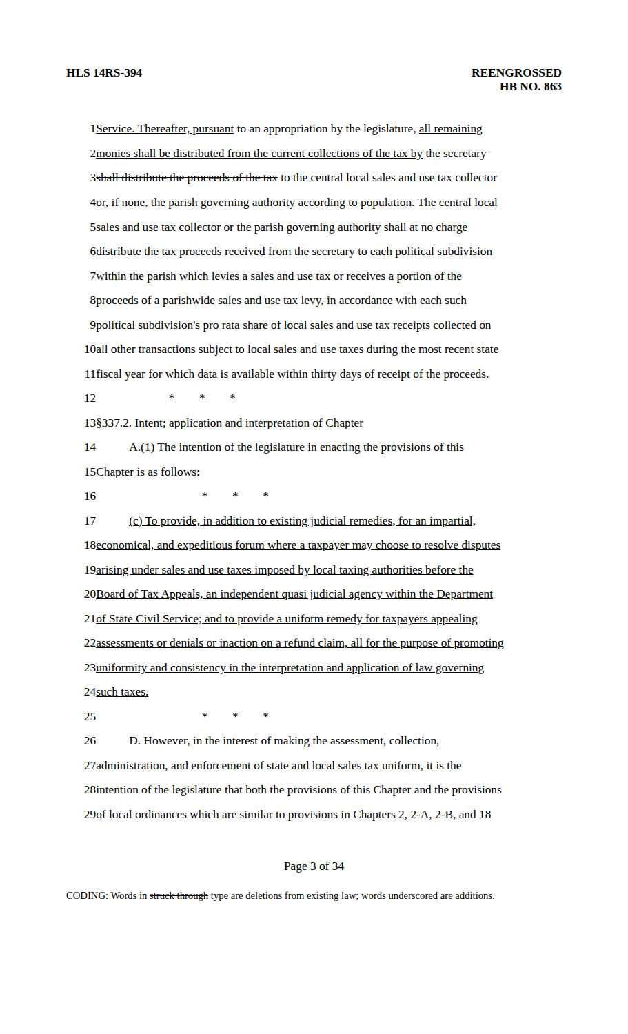HLS 14RS-394
REENGROSSED
HB NO. 863
| 1 | Service. Thereafter, pursuant to an appropriation by the legislature, all remaining |
| 2 | monies shall be distributed from the current collections of the tax by the secretary |
| 3 | shall distribute the proceeds of the tax to the central local sales and use tax collector |
| 4 | or, if none, the parish governing authority according to population. The central local |
| 5 | sales and use tax collector or the parish governing authority shall at no charge |
| 6 | distribute the tax proceeds received from the secretary to each political subdivision |
| 7 | within the parish which levies a sales and use tax or receives a portion of the |
| 8 | proceeds of a parishwide sales and use tax levy, in accordance with each such |
| 9 | political subdivision's pro rata share of local sales and use tax receipts collected on |
| 10 | all other transactions subject to local sales and use taxes during the most recent state |
| 11 | fiscal year for which data is available within thirty days of receipt of the proceeds. |
| 12 | * * * |
| 13 | §337.2. Intent; application and interpretation of Chapter |
| 14 | A.(1) The intention of the legislature in enacting the provisions of this |
| 15 | Chapter is as follows: |
| 16 | * * * |
| 17 | (c) To provide, in addition to existing judicial remedies, for an impartial, |
| 18 | economical, and expeditious forum where a taxpayer may choose to resolve disputes |
| 19 | arising under sales and use taxes imposed by local taxing authorities before the |
| 20 | Board of Tax Appeals, an independent quasi judicial agency within the Department |
| 21 | of State Civil Service; and to provide a uniform remedy for taxpayers appealing |
| 22 | assessments or denials or inaction on a refund claim, all for the purpose of promoting |
| 23 | uniformity and consistency in the interpretation and application of law governing |
| 24 | such taxes. |
| 25 | * * * |
| 26 | D. However, in the interest of making the assessment, collection, |
| 27 | administration, and enforcement of state and local sales tax uniform, it is the |
| 28 | intention of the legislature that both the provisions of this Chapter and the provisions |
| 29 | of local ordinances which are similar to provisions in Chapters 2, 2-A, 2-B, and 18 |
Page 3 of 34
CODING: Words in struck through type are deletions from existing law; words underscored are additions.